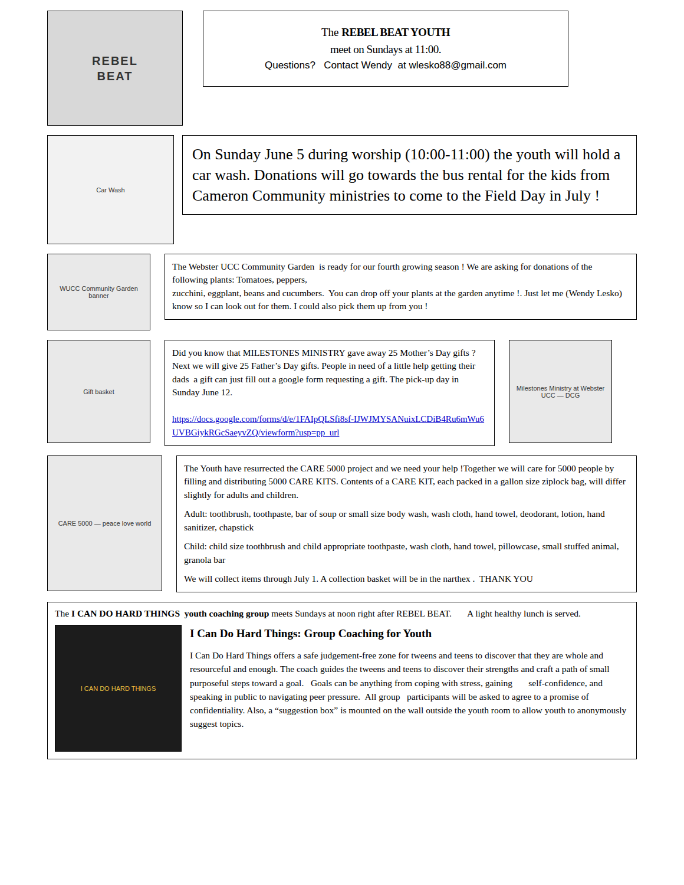REBEL
BEAT
The REBEL BEAT YOUTH
meet on Sundays at 11:00.
Questions? Contact Wendy at wlesko88@gmail.com
Car Wash
On Sunday June 5 during worship (10:00-11:00) the youth will hold a car wash. Donations will go towards the bus rental for the kids from Cameron Community ministries to come to the Field Day in July !
WUCC Community Garden banner
The Webster UCC Community Garden is ready for our fourth growing season ! We are asking for donations of the following plants: Tomatoes, peppers,
zucchini, eggplant, beans and cucumbers. You can drop off your plants at the garden anytime !. Just let me (Wendy Lesko) know so I can look out for them. I could also pick them up from you !
Gift basket
Did you know that MILESTONES MINISTRY gave away 25 Mother’s Day gifts ? Next we will give 25 Father’s Day gifts. People in need of a little help getting their dads a gift can just fill out a google form requesting a gift. The pick-up day in Sunday June 12.
https://docs.google.com/forms/d/e/1FAIpQLSfi8sf-IJWJMYSANuixLCDiB4Ru6mWu6UVBGiykRGcSaeyvZQ/viewform?usp=pp_url
Milestones Ministry at Webster UCC — DCG
CARE 5000 — peace love world
The Youth have resurrected the CARE 5000 project and we need your help !Together we will care for 5000 people by filling and distributing 5000 CARE KITS. Contents of a CARE KIT, each packed in a gallon size ziplock bag, will differ slightly for adults and children.
Adult: toothbrush, toothpaste, bar of soup or small size body wash, wash cloth, hand towel, deodorant, lotion, hand sanitizer, chapstick
Child: child size toothbrush and child appropriate toothpaste, wash cloth, hand towel, pillowcase, small stuffed animal, granola bar
We will collect items through July 1. A collection basket will be in the narthex . THANK YOU
The I CAN DO HARD THINGS youth coaching group meets Sundays at noon right after REBEL BEAT. A light healthy lunch is served.
I CAN DO HARD THINGS
I Can Do Hard Things: Group Coaching for Youth
I Can Do Hard Things offers a safe judgement-free zone for tweens and teens to discover that they are whole and resourceful and enough. The coach guides the tweens and teens to discover their strengths and craft a path of small purposeful steps toward a goal. Goals can be anything from coping with stress, gaining self-confidence, and speaking in public to navigating peer pressure. All group participants will be asked to agree to a promise of confidentiality. Also, a “suggestion box” is mounted on the wall outside the youth room to allow youth to anonymously suggest topics.